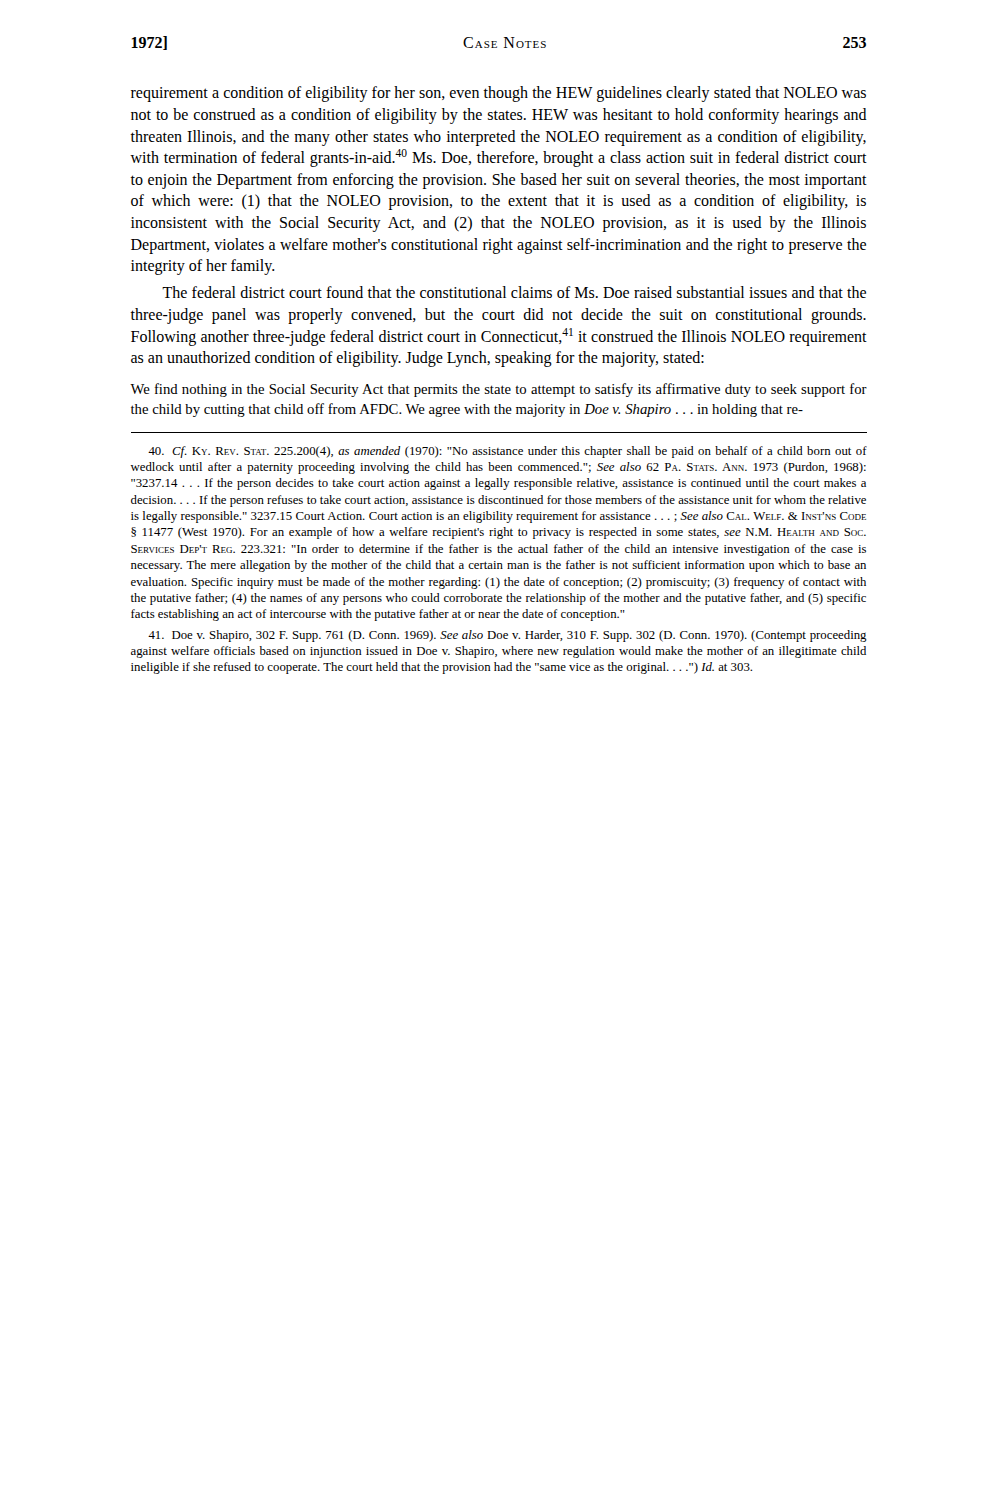1972] Case Notes 253
requirement a condition of eligibility for her son, even though the HEW guidelines clearly stated that NOLEO was not to be construed as a condition of eligibility by the states. HEW was hesitant to hold conformity hearings and threaten Illinois, and the many other states who interpreted the NOLEO requirement as a condition of eligibility, with termination of federal grants-in-aid.40 Ms. Doe, therefore, brought a class action suit in federal district court to enjoin the Department from enforcing the provision. She based her suit on several theories, the most important of which were: (1) that the NOLEO provision, to the extent that it is used as a condition of eligibility, is inconsistent with the Social Security Act, and (2) that the NOLEO provision, as it is used by the Illinois Department, violates a welfare mother's constitutional right against self-incrimination and the right to preserve the integrity of her family.
The federal district court found that the constitutional claims of Ms. Doe raised substantial issues and that the three-judge panel was properly convened, but the court did not decide the suit on constitutional grounds. Following another three-judge federal district court in Connecticut,41 it construed the Illinois NOLEO requirement as an unauthorized condition of eligibility. Judge Lynch, speaking for the majority, stated:
We find nothing in the Social Security Act that permits the state to attempt to satisfy its affirmative duty to seek support for the child by cutting that child off from AFDC. We agree with the majority in Doe v. Shapiro . . . in holding that re-
40. Cf. Ky. Rev. Stat. 225.200(4), as amended (1970): "No assistance under this chapter shall be paid on behalf of a child born out of wedlock until after a paternity proceeding involving the child has been commenced."; See also 62 Pa. Stats. Ann. 1973 (Purdon, 1968): "3237.14 . . . If the person decides to take court action against a legally responsible relative, assistance is continued until the court makes a decision. . . . If the person refuses to take court action, assistance is discontinued for those members of the assistance unit for whom the relative is legally responsible." 3237.15 Court Action. Court action is an eligibility requirement for assistance . . . ; See also Cal. Welf. & Inst'ns Code § 11477 (West 1970). For an example of how a welfare recipient's right to privacy is respected in some states, see N.M. Health and Soc. Services Dep't Reg. 223.321: "In order to determine if the father is the actual father of the child an intensive investigation of the case is necessary. The mere allegation by the mother of the child that a certain man is the father is not sufficient information upon which to base an evaluation. Specific inquiry must be made of the mother regarding: (1) the date of conception; (2) promiscuity; (3) frequency of contact with the putative father; (4) the names of any persons who could corroborate the relationship of the mother and the putative father, and (5) specific facts establishing an act of intercourse with the putative father at or near the date of conception."
41. Doe v. Shapiro, 302 F. Supp. 761 (D. Conn. 1969). See also Doe v. Harder, 310 F. Supp. 302 (D. Conn. 1970). (Contempt proceeding against welfare officials based on injunction issued in Doe v. Shapiro, where new regulation would make the mother of an illegitimate child ineligible if she refused to cooperate. The court held that the provision had the "same vice as the original. . . .") Id. at 303.